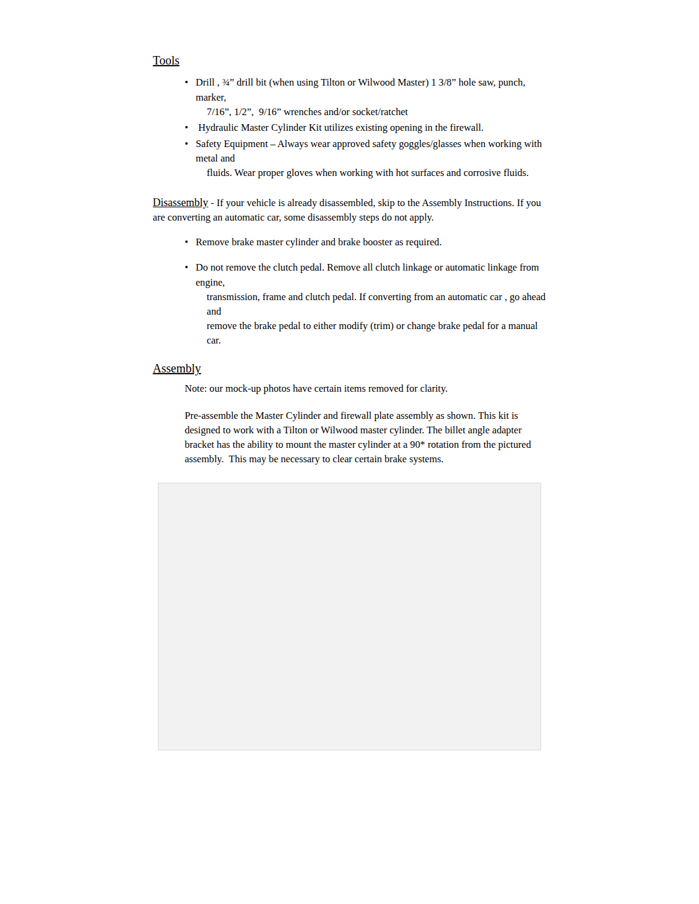Tools
Drill , ¾” drill bit (when using Tilton or Wilwood Master) 1 3/8” hole saw, punch, marker, 7/16”, 1/2”, 9/16” wrenches and/or socket/ratchet
Hydraulic Master Cylinder Kit utilizes existing opening in the firewall.
Safety Equipment – Always wear approved safety goggles/glasses when working with metal and fluids. Wear proper gloves when working with hot surfaces and corrosive fluids.
Disassembly
- If your vehicle is already disassembled, skip to the Assembly Instructions. If you are converting an automatic car, some disassembly steps do not apply.
Remove brake master cylinder and brake booster as required.
Do not remove the clutch pedal. Remove all clutch linkage or automatic linkage from engine, transmission, frame and clutch pedal. If converting from an automatic car , go ahead and remove the brake pedal to either modify (trim) or change brake pedal for a manual car.
Assembly
Note: our mock-up photos have certain items removed for clarity.
Pre-assemble the Master Cylinder and firewall plate assembly as shown. This kit is designed to work with a Tilton or Wilwood master cylinder. The billet angle adapter bracket has the ability to mount the master cylinder at a 90* rotation from the pictured assembly. This may be necessary to clear certain brake systems.